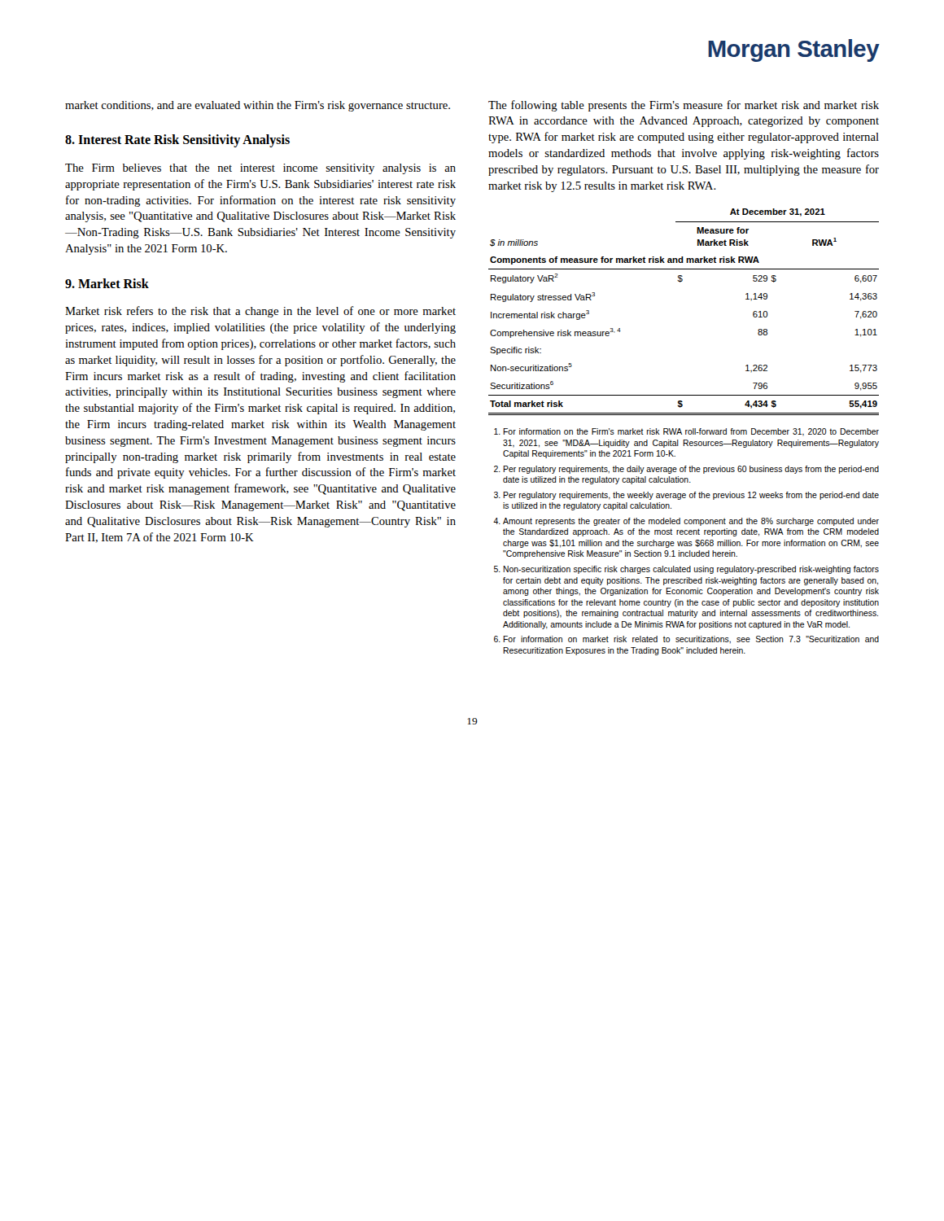Morgan Stanley
market conditions, and are evaluated within the Firm's risk governance structure.
8. Interest Rate Risk Sensitivity Analysis
The Firm believes that the net interest income sensitivity analysis is an appropriate representation of the Firm's U.S. Bank Subsidiaries' interest rate risk for non-trading activities. For information on the interest rate risk sensitivity analysis, see "Quantitative and Qualitative Disclosures about Risk—Market Risk—Non-Trading Risks—U.S. Bank Subsidiaries' Net Interest Income Sensitivity Analysis" in the 2021 Form 10-K.
9. Market Risk
Market risk refers to the risk that a change in the level of one or more market prices, rates, indices, implied volatilities (the price volatility of the underlying instrument imputed from option prices), correlations or other market factors, such as market liquidity, will result in losses for a position or portfolio. Generally, the Firm incurs market risk as a result of trading, investing and client facilitation activities, principally within its Institutional Securities business segment where the substantial majority of the Firm's market risk capital is required. In addition, the Firm incurs trading-related market risk within its Wealth Management business segment. The Firm's Investment Management business segment incurs principally non-trading market risk primarily from investments in real estate funds and private equity vehicles. For a further discussion of the Firm's market risk and market risk management framework, see "Quantitative and Qualitative Disclosures about Risk—Risk Management—Market Risk" and "Quantitative and Qualitative Disclosures about Risk—Risk Management—Country Risk" in Part II, Item 7A of the 2021 Form 10-K
The following table presents the Firm's measure for market risk and market risk RWA in accordance with the Advanced Approach, categorized by component type. RWA for market risk are computed using either regulator-approved internal models or standardized methods that involve applying risk-weighting factors prescribed by regulators. Pursuant to U.S. Basel III, multiplying the measure for market risk by 12.5 results in market risk RWA.
| | At December 31, 2021 |
| $ in millions | Measure for Market Risk | RWA 1 |
| Components of measure for market risk and market risk RWA |
| Regulatory VaR 2 | $ | 529 | $ | 6,607 |
| Regulatory stressed VaR 3 | | 1,149 | | 14,363 |
| Incremental risk charge 3 | | 610 | | 7,620 |
| Comprehensive risk measure 3, 4 | | 88 | | 1,101 |
| Specific risk: | | | | |
| Non-securitizations 5 | | 1,262 | | 15,773 |
| Securitizations 6 | | 796 | | 9,955 |
| Total market risk | $ | 4,434 | $ | 55,419 |
For information on the Firm's market risk RWA roll-forward from December 31, 2020 to December 31, 2021, see "MD&A—Liquidity and Capital Resources—Regulatory Requirements—Regulatory Capital Requirements" in the 2021 Form 10-K.
Per regulatory requirements, the daily average of the previous 60 business days from the period-end date is utilized in the regulatory capital calculation.
Per regulatory requirements, the weekly average of the previous 12 weeks from the period-end date is utilized in the regulatory capital calculation.
Amount represents the greater of the modeled component and the 8% surcharge computed under the Standardized approach. As of the most recent reporting date, RWA from the CRM modeled charge was $1,101 million and the surcharge was $668 million. For more information on CRM, see "Comprehensive Risk Measure" in Section 9.1 included herein.
Non-securitization specific risk charges calculated using regulatory-prescribed risk-weighting factors for certain debt and equity positions. The prescribed risk-weighting factors are generally based on, among other things, the Organization for Economic Cooperation and Development's country risk classifications for the relevant home country (in the case of public sector and depository institution debt positions), the remaining contractual maturity and internal assessments of creditworthiness. Additionally, amounts include a De Minimis RWA for positions not captured in the VaR model.
For information on market risk related to securitizations, see Section 7.3 "Securitization and Resecuritization Exposures in the Trading Book" included herein.
19